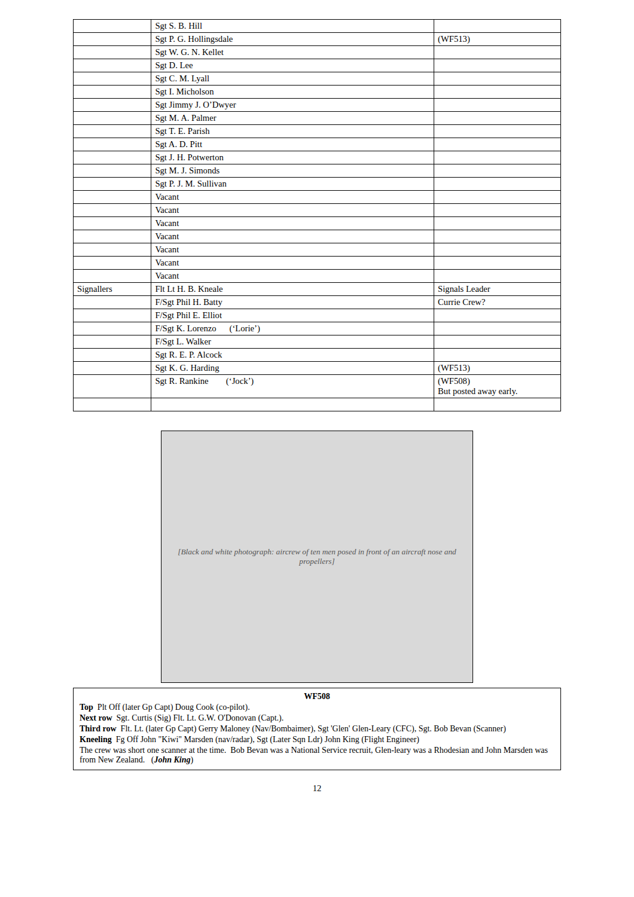| | Sgt S. B. Hill | |
| | Sgt P. G. Hollingsdale | (WF513) |
| | Sgt W. G. N. Kellet | |
| | Sgt D. Lee | |
| | Sgt C. M. Lyall | |
| | Sgt I. Micholson | |
| | Sgt Jimmy J. O’Dwyer | |
| | Sgt M. A. Palmer | |
| | Sgt T. E. Parish | |
| | Sgt A. D. Pitt | |
| | Sgt J. H. Potwerton | |
| | Sgt M. J. Simonds | |
| | Sgt P. J. M. Sullivan | |
| | Vacant | |
| | Vacant | |
| | Vacant | |
| | Vacant | |
| | Vacant | |
| | Vacant | |
| | Vacant | |
| Signallers | Flt Lt H. B. Kneale | Signals Leader |
| | F/Sgt Phil H. Batty | Currie Crew? |
| | F/Sgt Phil E. Elliot | |
| | F/Sgt K. Lorenzo (‘Lorie’) | |
| | F/Sgt L. Walker | |
| | Sgt R. E. P. Alcock | |
| | Sgt K. G. Harding | (WF513) |
| | Sgt R. Rankine (‘Jock’) | (WF508) But posted away early. |
[Black and white photograph: aircrew of ten men posed in front of an aircraft nose and propellers]
WF508
Top Plt Off (later Gp Capt) Doug Cook (co-pilot).
Next row Sgt. Curtis (Sig) Flt. Lt. G.W. O'Donovan (Capt.).
Third row Flt. Lt. (later Gp Capt) Gerry Maloney (Nav/Bombaimer), Sgt 'Glen' Glen-Leary (CFC), Sgt. Bob Bevan (Scanner)
Kneeling Fg Off John "Kiwi" Marsden (nav/radar), Sgt (Later Sqn Ldr) John King (Flight Engineer)
The crew was short one scanner at the time. Bob Bevan was a National Service recruit, Glen-leary was a Rhodesian and John Marsden was from New Zealand. (John King)
12